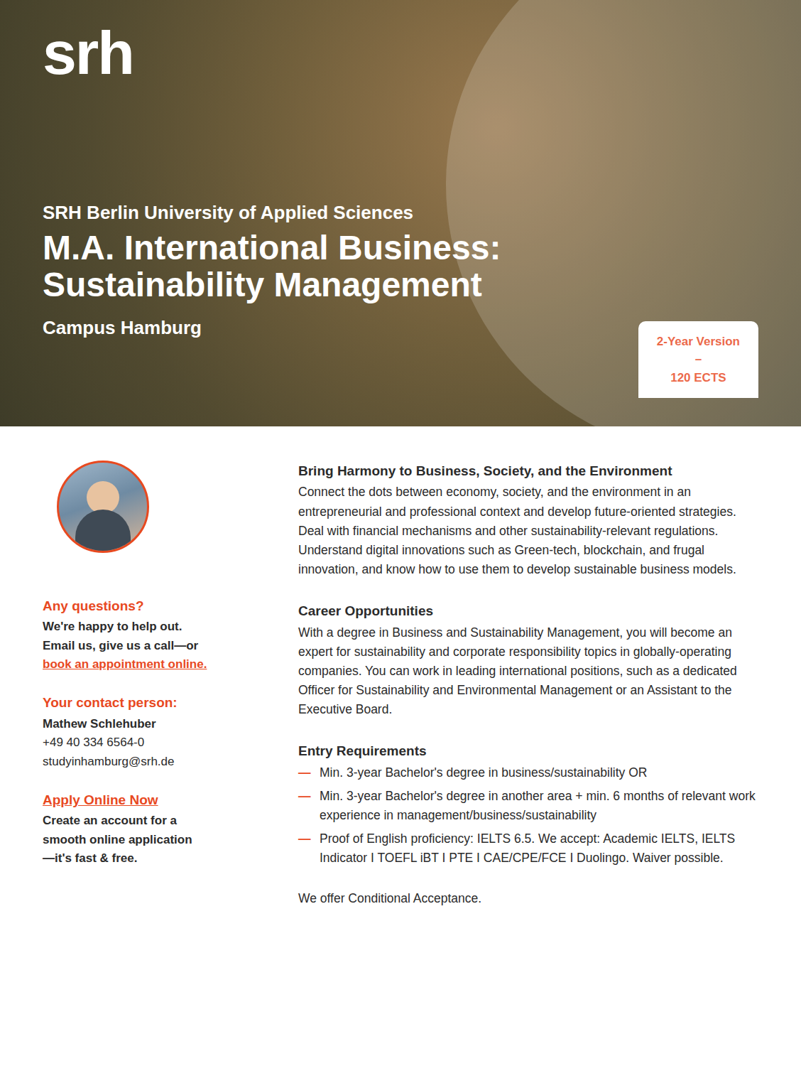srh
SRH Berlin University of Applied Sciences
M.A. International Business:
Sustainability Management
Campus Hamburg
2-Year Version
–
120 ECTS
Any questions?
We're happy to help out.
Email us, give us a call—or
book an appointment online.
Your contact person:
Mathew Schlehuber
+49 40 334 6564-0
studyinhamburg@srh.de
Apply Online Now
Create an account for a
smooth online application
—it's fast & free.
Bring Harmony to Business, Society, and the Environment
Connect the dots between economy, society, and the environment in an entrepreneurial and professional context and develop future-oriented strategies. Deal with financial mechanisms and other sustainability-relevant regulations. Understand digital innovations such as Green-tech, blockchain, and frugal innovation, and know how to use them to develop sustainable business models.
Career Opportunities
With a degree in Business and Sustainability Management, you will become an expert for sustainability and corporate responsibility topics in globally-operating companies. You can work in leading international positions, such as a dedicated Officer for Sustainability and Environmental Management or an Assistant to the Executive Board.
Entry Requirements
Min. 3-year Bachelor's degree in business/sustainability OR
Min. 3-year Bachelor's degree in another area + min. 6 months of relevant work experience in management/business/sustainability
Proof of English proficiency: IELTS 6.5. We accept: Academic IELTS, IELTS Indicator I TOEFL iBT I PTE I CAE/CPE/FCE I Duolingo. Waiver possible.
We offer Conditional Acceptance.